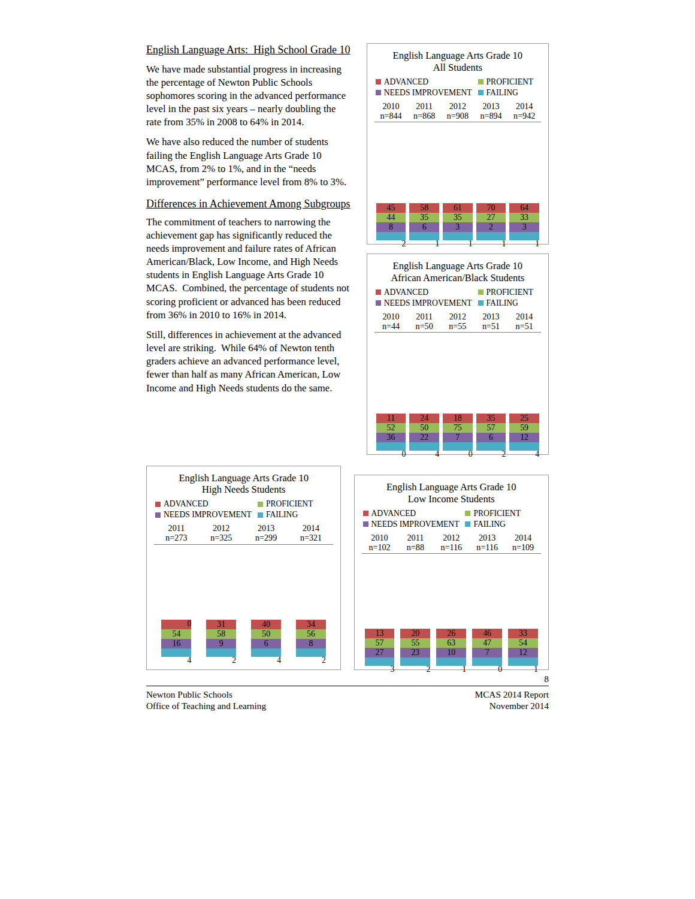English Language Arts: High School Grade 10
We have made substantial progress in increasing the percentage of Newton Public Schools sophomores scoring in the advanced performance level in the past six years – nearly doubling the rate from 35% in 2008 to 64% in 2014.
We have also reduced the number of students failing the English Language Arts Grade 10 MCAS, from 2% to 1%, and in the “needs improvement” performance level from 8% to 3%.
Differences in Achievement Among Subgroups
The commitment of teachers to narrowing the achievement gap has significantly reduced the needs improvement and failure rates of African American/Black, Low Income, and High Needs students in English Language Arts Grade 10 MCAS. Combined, the percentage of students not scoring proficient or advanced has been reduced from 36% in 2010 to 16% in 2014.
Still, differences in achievement at the advanced level are striking. While 64% of Newton tenth graders achieve an advanced performance level, fewer than half as many African American, Low Income and High Needs students do the same.
English Language Arts Grade 10
All Students
ADVANCED
PROFICIENT
NEEDS IMPROVEMENT
FAILING
2010
n=844
2011
n=868
2012
n=908
2013
n=894
2014
n=942
45
44
8
2
58
35
6
1
61
35
3
1
70
27
2
1
64
33
3
1
English Language Arts Grade 10
African American/Black Students
ADVANCED
PROFICIENT
NEEDS IMPROVEMENT
FAILING
2010
n=44
2011
n=50
2012
n=55
2013
n=51
2014
n=51
11
52
36
0
24
50
22
4
18
75
7
0
35
57
6
2
25
59
12
4
English Language Arts Grade 10
High Needs Students
ADVANCED
PROFICIENT
NEEDS IMPROVEMENT
FAILING
2011
n=273
2012
n=325
2013
n=299
2014
n=321
0
54
16
4
31
58
9
2
40
50
6
4
34
56
8
2
English Language Arts Grade 10
Low Income Students
ADVANCED
PROFICIENT
NEEDS IMPROVEMENT
FAILING
2010
n=102
2011
n=88
2012
n=116
2013
n=116
2014
n=109
13
57
27
3
20
55
23
2
26
63
10
1
46
47
7
0
33
54
12
1
8
Newton Public Schools Office of Teaching and Learning
MCAS 2014 Report November 2014